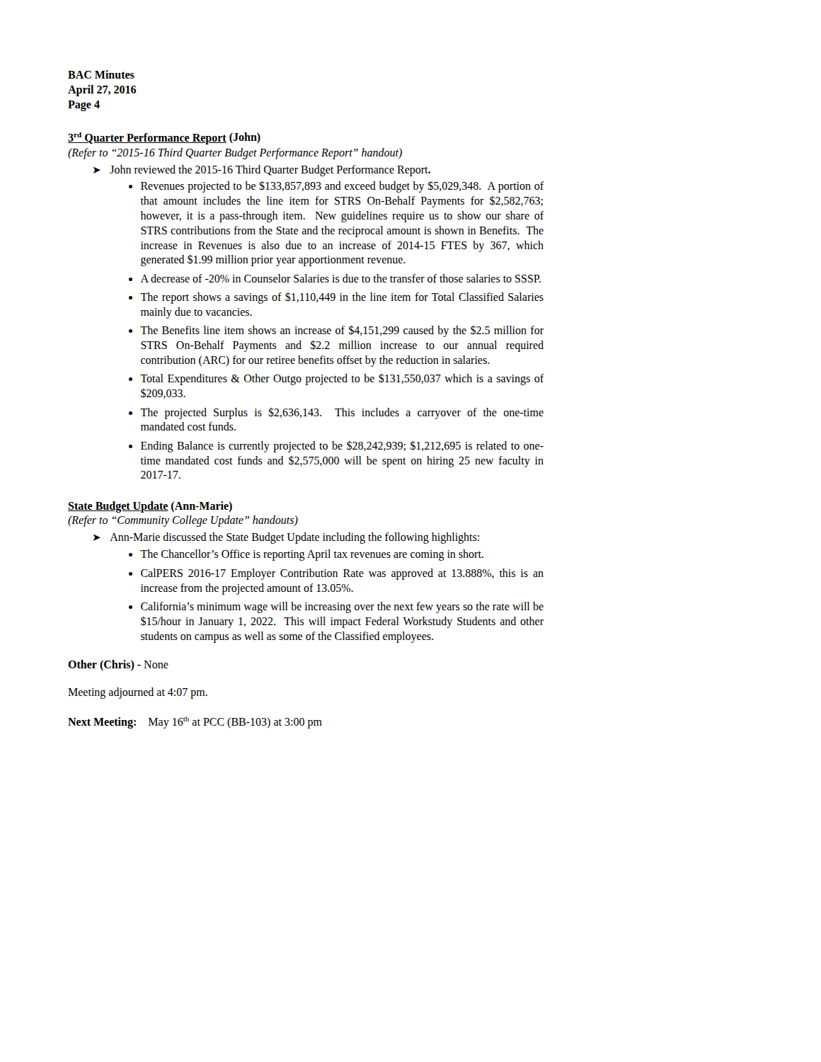BAC Minutes
April 27, 2016
Page 4
3rd Quarter Performance Report (John)
(Refer to “2015-16 Third Quarter Budget Performance Report” handout)
John reviewed the 2015-16 Third Quarter Budget Performance Report.
Revenues projected to be $133,857,893 and exceed budget by $5,029,348. A portion of that amount includes the line item for STRS On-Behalf Payments for $2,582,763; however, it is a pass-through item. New guidelines require us to show our share of STRS contributions from the State and the reciprocal amount is shown in Benefits. The increase in Revenues is also due to an increase of 2014-15 FTES by 367, which generated $1.99 million prior year apportionment revenue.
A decrease of -20% in Counselor Salaries is due to the transfer of those salaries to SSSP.
The report shows a savings of $1,110,449 in the line item for Total Classified Salaries mainly due to vacancies.
The Benefits line item shows an increase of $4,151,299 caused by the $2.5 million for STRS On-Behalf Payments and $2.2 million increase to our annual required contribution (ARC) for our retiree benefits offset by the reduction in salaries.
Total Expenditures & Other Outgo projected to be $131,550,037 which is a savings of $209,033.
The projected Surplus is $2,636,143. This includes a carryover of the one-time mandated cost funds.
Ending Balance is currently projected to be $28,242,939; $1,212,695 is related to one-time mandated cost funds and $2,575,000 will be spent on hiring 25 new faculty in 2017-17.
State Budget Update (Ann-Marie)
(Refer to “Community College Update” handouts)
Ann-Marie discussed the State Budget Update including the following highlights:
The Chancellor’s Office is reporting April tax revenues are coming in short.
CalPERS 2016-17 Employer Contribution Rate was approved at 13.888%, this is an increase from the projected amount of 13.05%.
California’s minimum wage will be increasing over the next few years so the rate will be $15/hour in January 1, 2022. This will impact Federal Workstudy Students and other students on campus as well as some of the Classified employees.
Other (Chris) - None
Meeting adjourned at 4:07 pm.
Next Meeting: May 16th at PCC (BB-103) at 3:00 pm